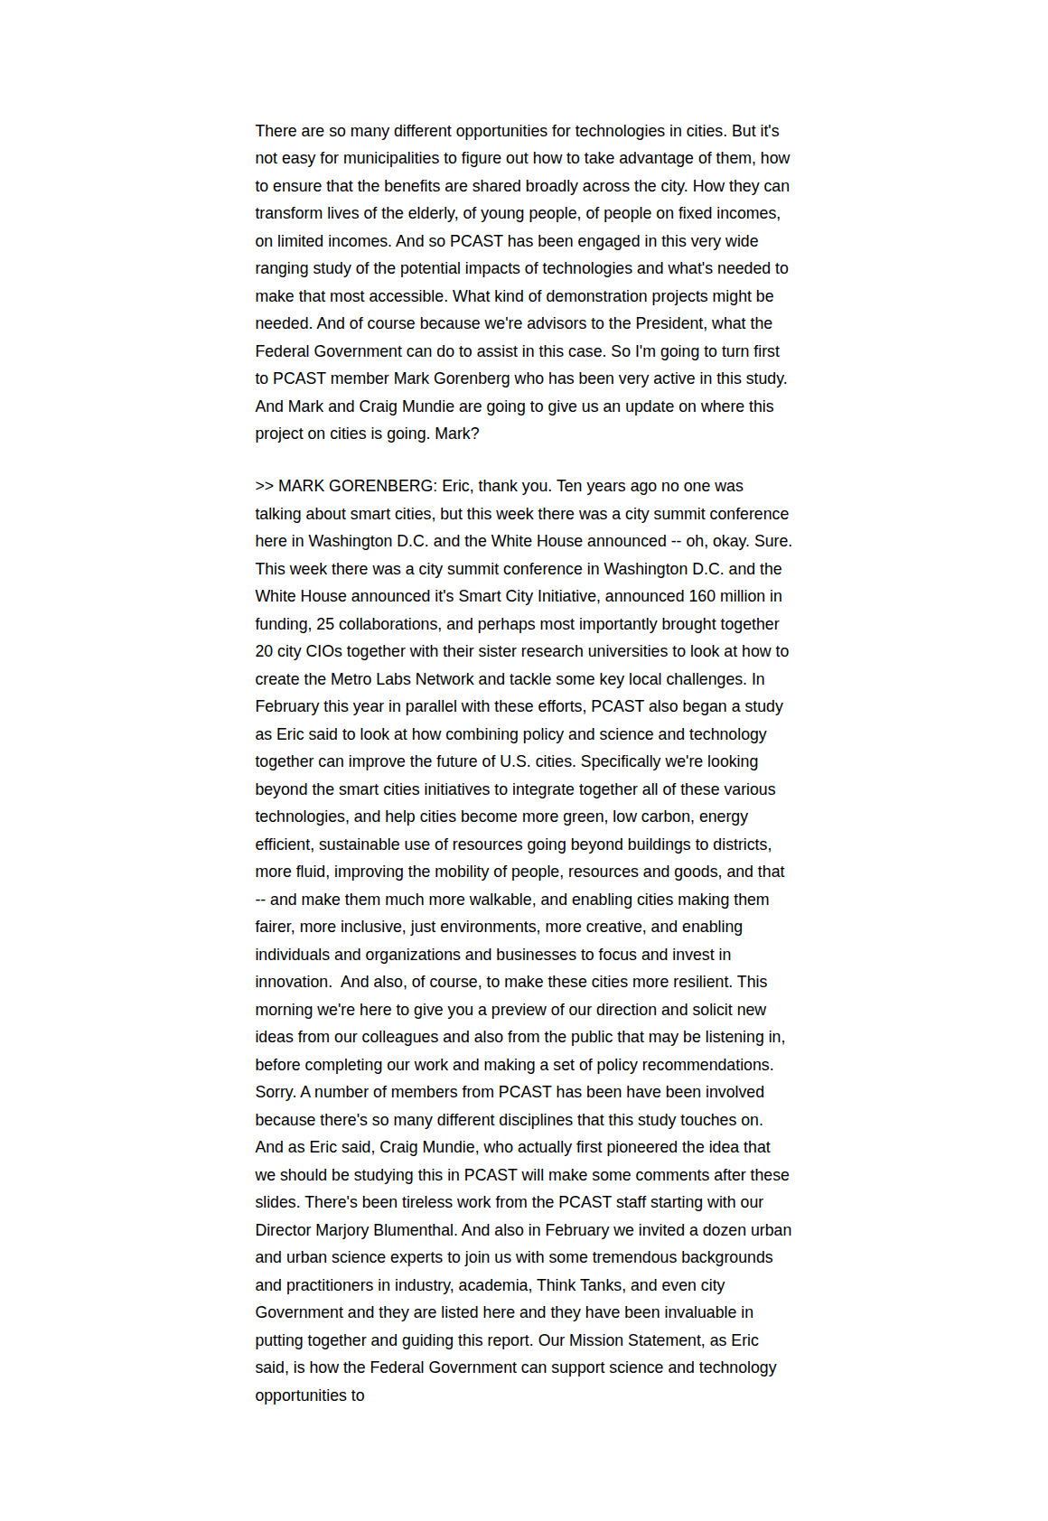There are so many different opportunities for technologies in cities. But it's not easy for municipalities to figure out how to take advantage of them, how to ensure that the benefits are shared broadly across the city. How they can transform lives of the elderly, of young people, of people on fixed incomes, on limited incomes. And so PCAST has been engaged in this very wide ranging study of the potential impacts of technologies and what's needed to make that most accessible. What kind of demonstration projects might be needed. And of course because we're advisors to the President, what the Federal Government can do to assist in this case. So I'm going to turn first to PCAST member Mark Gorenberg who has been very active in this study. And Mark and Craig Mundie are going to give us an update on where this project on cities is going. Mark?
>> MARK GORENBERG: Eric, thank you. Ten years ago no one was talking about smart cities, but this week there was a city summit conference here in Washington D.C. and the White House announced -- oh, okay. Sure. This week there was a city summit conference in Washington D.C. and the White House announced it's Smart City Initiative, announced 160 million in funding, 25 collaborations, and perhaps most importantly brought together 20 city CIOs together with their sister research universities to look at how to create the Metro Labs Network and tackle some key local challenges. In February this year in parallel with these efforts, PCAST also began a study as Eric said to look at how combining policy and science and technology together can improve the future of U.S. cities. Specifically we're looking beyond the smart cities initiatives to integrate together all of these various technologies, and help cities become more green, low carbon, energy efficient, sustainable use of resources going beyond buildings to districts, more fluid, improving the mobility of people, resources and goods, and that -- and make them much more walkable, and enabling cities making them fairer, more inclusive, just environments, more creative, and enabling individuals and organizations and businesses to focus and invest in innovation. And also, of course, to make these cities more resilient. This morning we're here to give you a preview of our direction and solicit new ideas from our colleagues and also from the public that may be listening in, before completing our work and making a set of policy recommendations. Sorry. A number of members from PCAST has been have been involved because there's so many different disciplines that this study touches on. And as Eric said, Craig Mundie, who actually first pioneered the idea that we should be studying this in PCAST will make some comments after these slides. There's been tireless work from the PCAST staff starting with our Director Marjory Blumenthal. And also in February we invited a dozen urban and urban science experts to join us with some tremendous backgrounds and practitioners in industry, academia, Think Tanks, and even city Government and they are listed here and they have been invaluable in putting together and guiding this report. Our Mission Statement, as Eric said, is how the Federal Government can support science and technology opportunities to